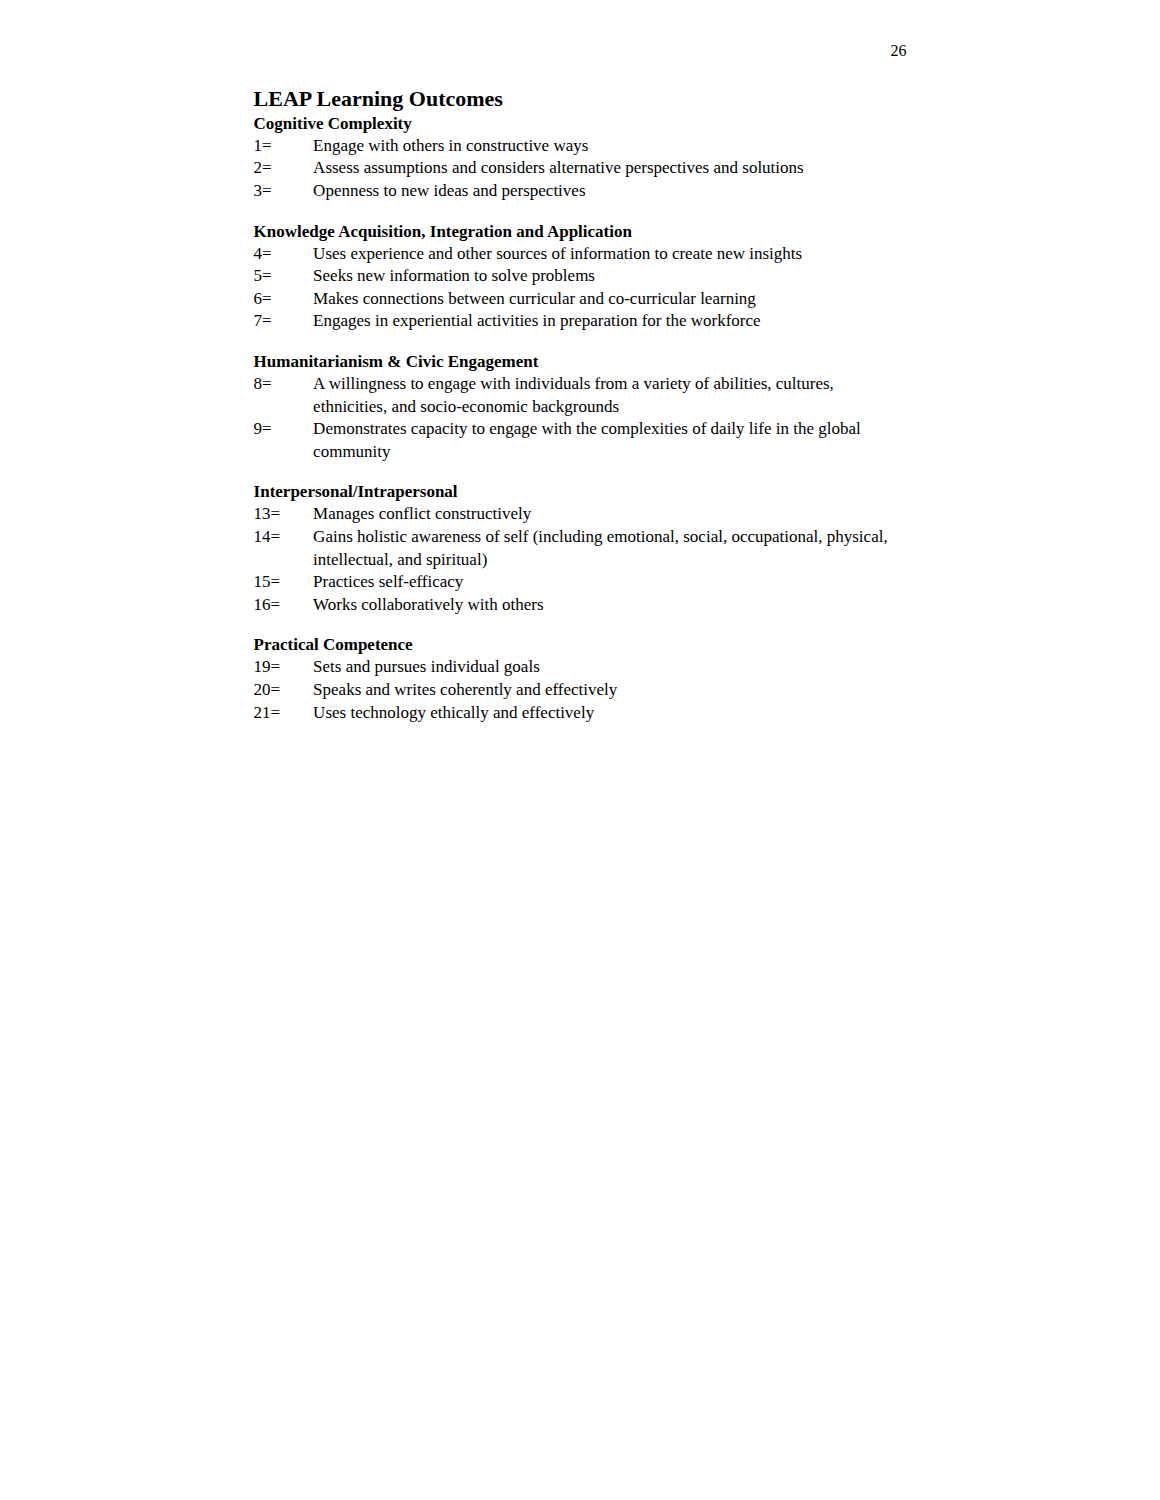26
LEAP Learning Outcomes
Cognitive Complexity
| 1= | Engage with others in constructive ways |
| 2= | Assess assumptions and considers alternative perspectives and solutions |
| 3= | Openness to new ideas and perspectives |
Knowledge Acquisition, Integration and Application
| 4= | Uses experience and other sources of information to create new insights |
| 5= | Seeks new information to solve problems |
| 6= | Makes connections between curricular and co-curricular learning |
| 7= | Engages in experiential activities in preparation for the workforce |
Humanitarianism & Civic Engagement
| 8= | A willingness to engage with individuals from a variety of abilities, cultures, ethnicities, and socio-economic backgrounds |
| 9= | Demonstrates capacity to engage with the complexities of daily life in the global community |
Interpersonal/Intrapersonal
| 13= | Manages conflict constructively |
| 14= | Gains holistic awareness of self (including emotional, social, occupational, physical, intellectual, and spiritual) |
| 15= | Practices self-efficacy |
| 16= | Works collaboratively with others |
Practical Competence
| 19= | Sets and pursues individual goals |
| 20= | Speaks and writes coherently and effectively |
| 21= | Uses technology ethically and effectively |